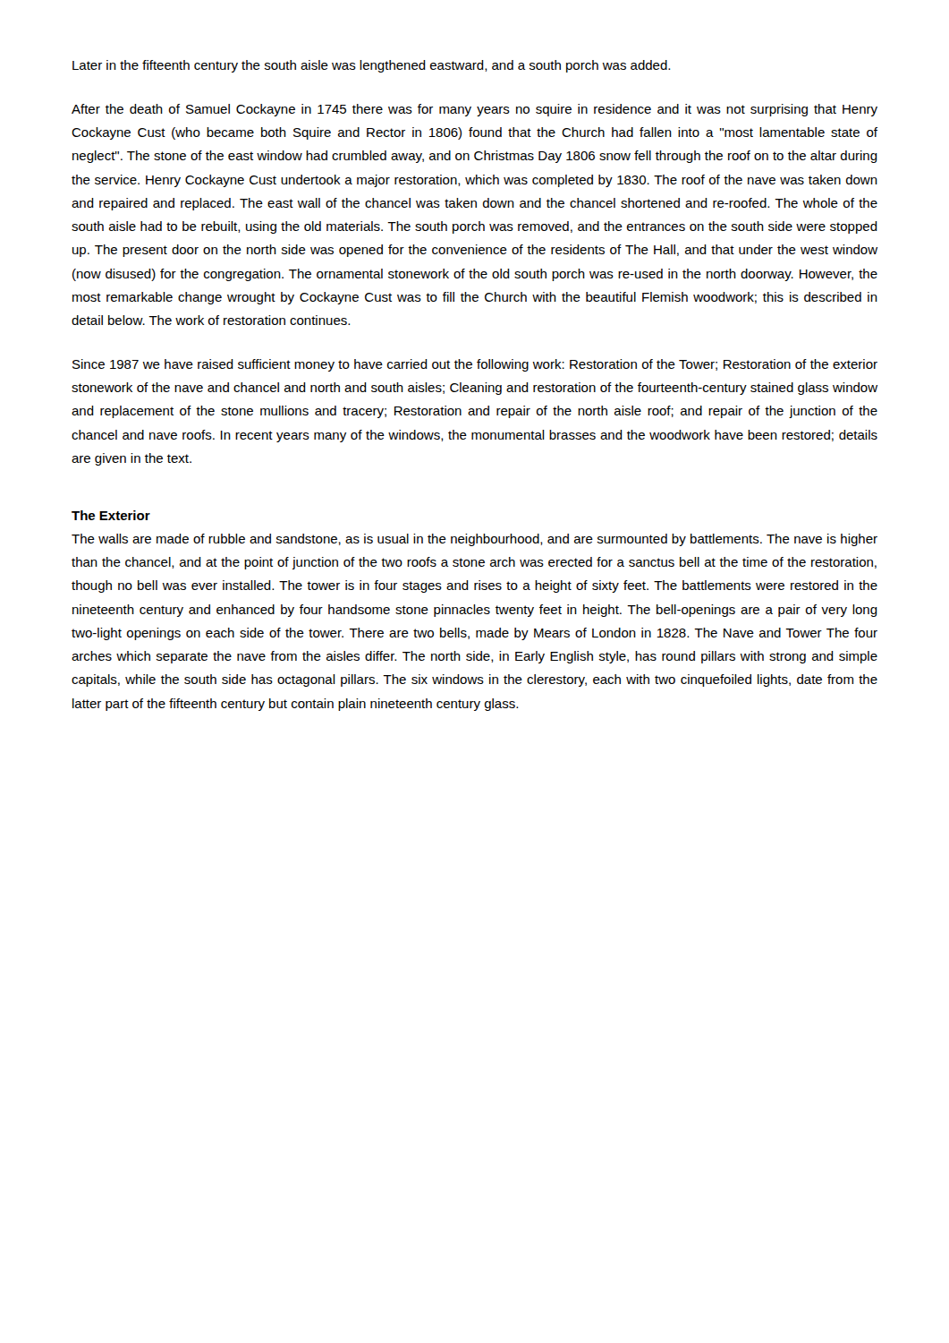Later in the fifteenth century the south aisle was lengthened eastward, and a south porch was added.
After the death of Samuel Cockayne in 1745 there was for many years no squire in residence and it was not surprising that Henry Cockayne Cust (who became both Squire and Rector in 1806) found that the Church had fallen into a "most lamentable state of neglect". The stone of the east window had crumbled away, and on Christmas Day 1806 snow fell through the roof on to the altar during the service. Henry Cockayne Cust undertook a major restoration, which was completed by 1830. The roof of the nave was taken down and repaired and replaced. The east wall of the chancel was taken down and the chancel shortened and re-roofed. The whole of the south aisle had to be rebuilt, using the old materials. The south porch was removed, and the entrances on the south side were stopped up. The present door on the north side was opened for the convenience of the residents of The Hall, and that under the west window (now disused) for the congregation. The ornamental stonework of the old south porch was re-used in the north doorway. However, the most remarkable change wrought by Cockayne Cust was to fill the Church with the beautiful Flemish woodwork; this is described in detail below. The work of restoration continues.
Since 1987 we have raised sufficient money to have carried out the following work: Restoration of the Tower; Restoration of the exterior stonework of the nave and chancel and north and south aisles; Cleaning and restoration of the fourteenth-century stained glass window and replacement of the stone mullions and tracery; Restoration and repair of the north aisle roof; and repair of the junction of the chancel and nave roofs. In recent years many of the windows, the monumental brasses and the woodwork have been restored; details are given in the text.
The Exterior
The walls are made of rubble and sandstone, as is usual in the neighbourhood, and are surmounted by battlements. The nave is higher than the chancel, and at the point of junction of the two roofs a stone arch was erected for a sanctus bell at the time of the restoration, though no bell was ever installed. The tower is in four stages and rises to a height of sixty feet. The battlements were restored in the nineteenth century and enhanced by four handsome stone pinnacles twenty feet in height. The bell-openings are a pair of very long two-light openings on each side of the tower. There are two bells, made by Mears of London in 1828. The Nave and Tower The four arches which separate the nave from the aisles differ. The north side, in Early English style, has round pillars with strong and simple capitals, while the south side has octagonal pillars. The six windows in the clerestory, each with two cinquefoiled lights, date from the latter part of the fifteenth century but contain plain nineteenth century glass.